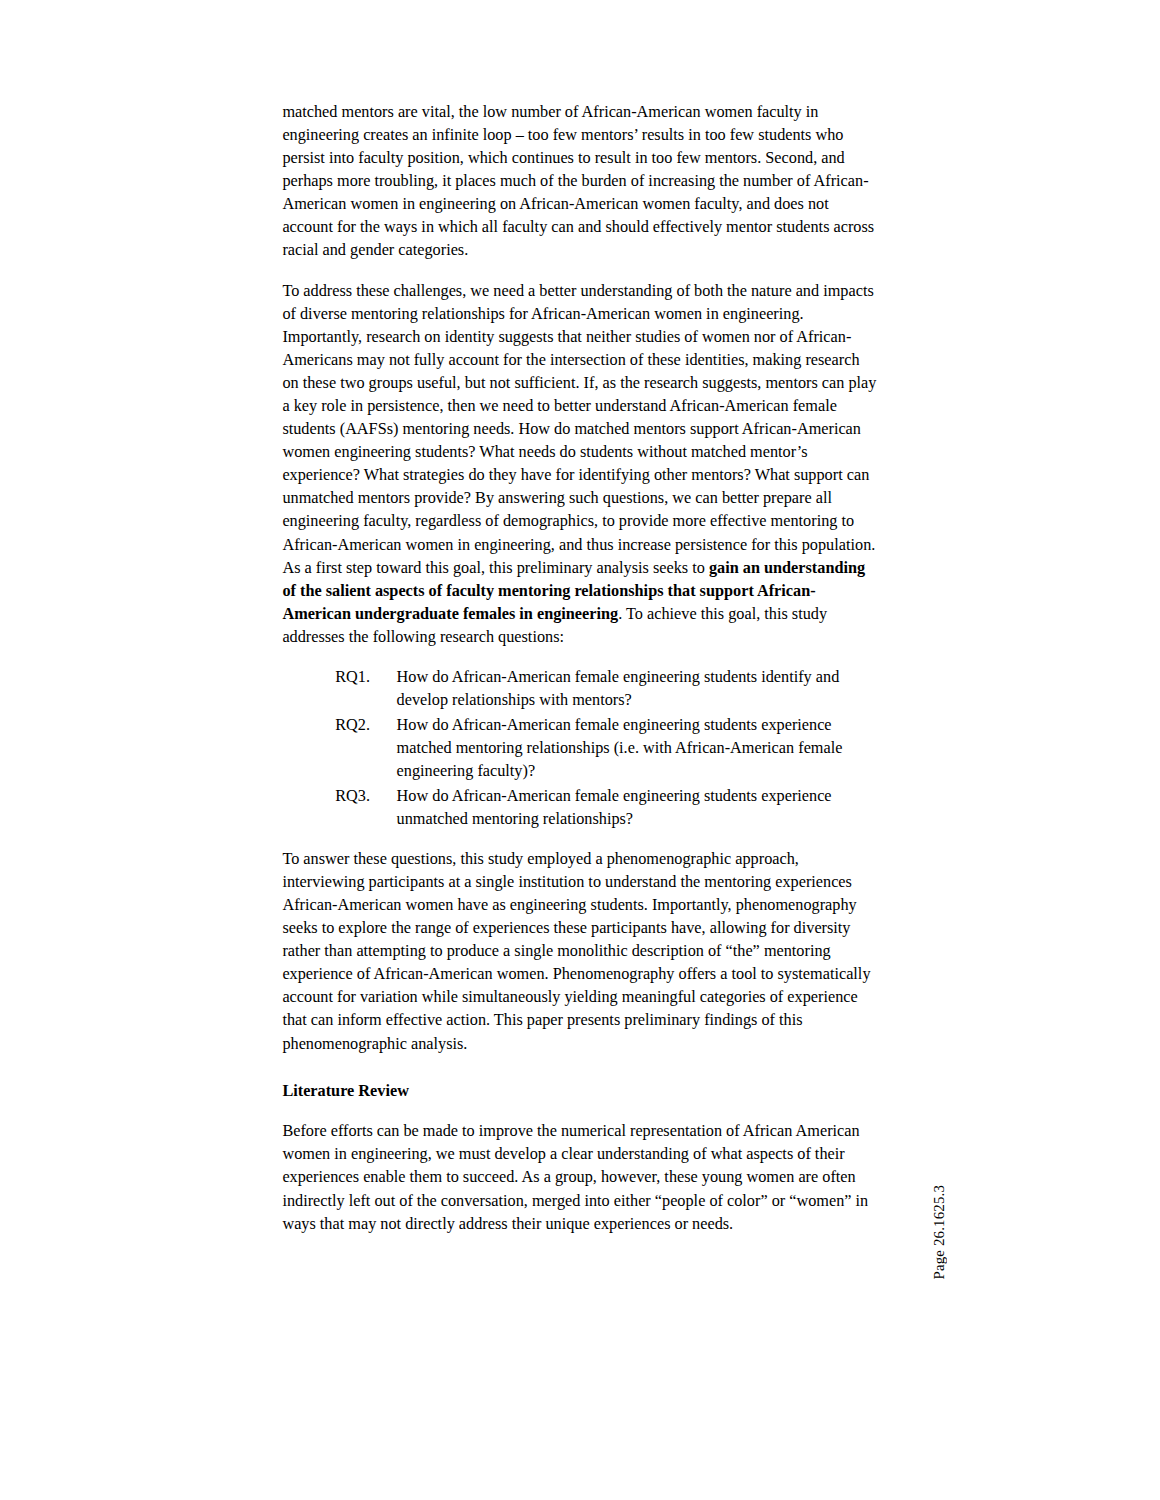matched mentors are vital, the low number of African-American women faculty in engineering creates an infinite loop – too few mentors’ results in too few students who persist into faculty position, which continues to result in too few mentors. Second, and perhaps more troubling, it places much of the burden of increasing the number of African-American women in engineering on African-American women faculty, and does not account for the ways in which all faculty can and should effectively mentor students across racial and gender categories.
To address these challenges, we need a better understanding of both the nature and impacts of diverse mentoring relationships for African-American women in engineering. Importantly, research on identity suggests that neither studies of women nor of African-Americans may not fully account for the intersection of these identities, making research on these two groups useful, but not sufficient. If, as the research suggests, mentors can play a key role in persistence, then we need to better understand African-American female students (AAFSs) mentoring needs. How do matched mentors support African-American women engineering students? What needs do students without matched mentor’s experience? What strategies do they have for identifying other mentors? What support can unmatched mentors provide? By answering such questions, we can better prepare all engineering faculty, regardless of demographics, to provide more effective mentoring to African-American women in engineering, and thus increase persistence for this population. As a first step toward this goal, this preliminary analysis seeks to gain an understanding of the salient aspects of faculty mentoring relationships that support African-American undergraduate females in engineering. To achieve this goal, this study addresses the following research questions:
RQ1. How do African-American female engineering students identify and develop relationships with mentors?
RQ2. How do African-American female engineering students experience matched mentoring relationships (i.e. with African-American female engineering faculty)?
RQ3. How do African-American female engineering students experience unmatched mentoring relationships?
To answer these questions, this study employed a phenomenographic approach, interviewing participants at a single institution to understand the mentoring experiences African-American women have as engineering students. Importantly, phenomenography seeks to explore the range of experiences these participants have, allowing for diversity rather than attempting to produce a single monolithic description of “the” mentoring experience of African-American women. Phenomenography offers a tool to systematically account for variation while simultaneously yielding meaningful categories of experience that can inform effective action. This paper presents preliminary findings of this phenomenographic analysis.
Literature Review
Before efforts can be made to improve the numerical representation of African American women in engineering, we must develop a clear understanding of what aspects of their experiences enable them to succeed. As a group, however, these young women are often indirectly left out of the conversation, merged into either “people of color” or “women” in ways that may not directly address their unique experiences or needs.
Page 26.1625.3